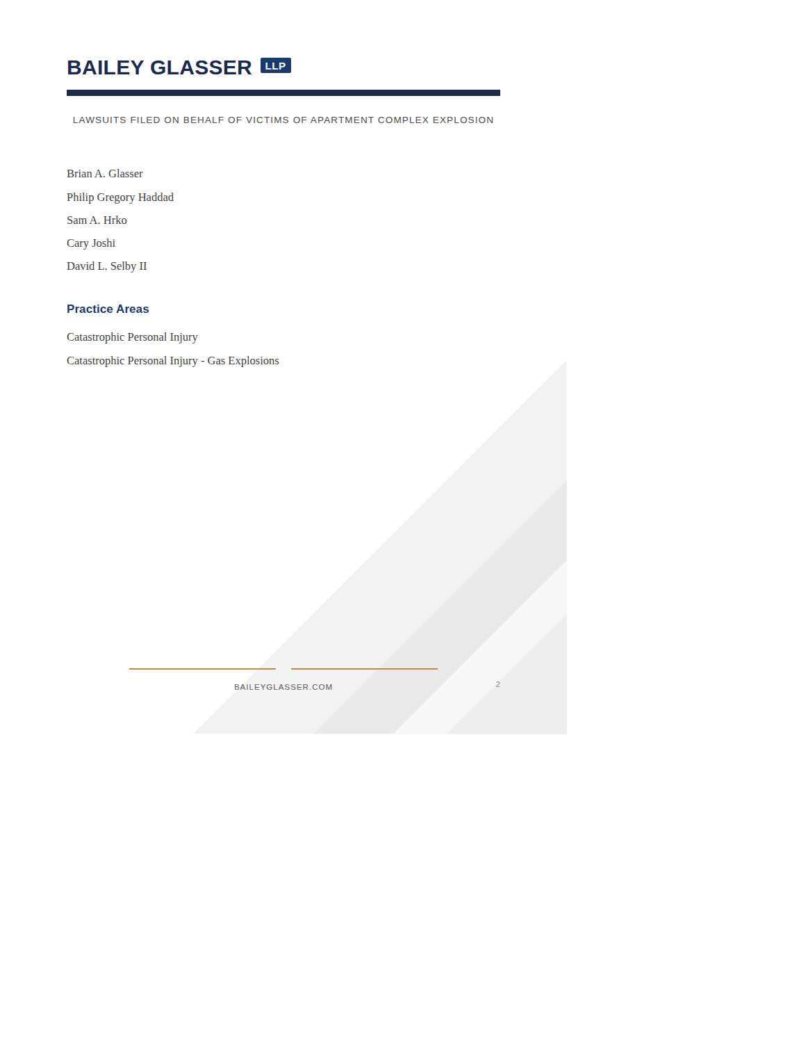BAILEY GLASSER LLP
Lawsuits Filed on Behalf of Victims of Apartment Complex Explosion
Brian A. Glasser
Philip Gregory Haddad
Sam A. Hrko
Cary Joshi
David L. Selby II
Practice Areas
Catastrophic Personal Injury
Catastrophic Personal Injury - Gas Explosions
BAILEYGLASSER.COM 2